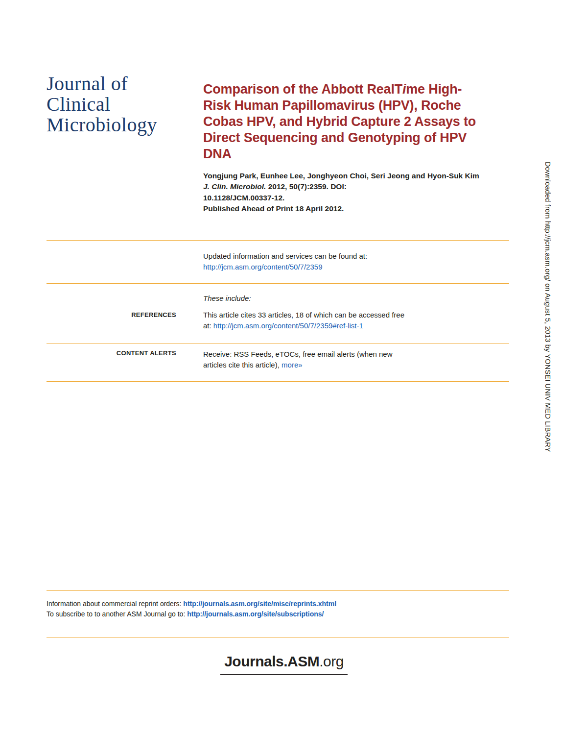Journal of
Clinical Microbiology
Comparison of the Abbott RealTime High-Risk Human Papillomavirus (HPV), Roche Cobas HPV, and Hybrid Capture 2 Assays to Direct Sequencing and Genotyping of HPV DNA
Yongjung Park, Eunhee Lee, Jonghyeon Choi, Seri Jeong and Hyon-Suk Kim
J. Clin. Microbiol. 2012, 50(7):2359. DOI:
10.1128/JCM.00337-12.
Published Ahead of Print 18 April 2012.
Downloaded from http://jcm.asm.org/ on August 5, 2013 by YONSEI UNIV MED LIBRARY
Updated information and services can be found at:
http://jcm.asm.org/content/50/7/2359
These include:
REFERENCES
This article cites 33 articles, 18 of which can be accessed free
at: http://jcm.asm.org/content/50/7/2359#ref-list-1
CONTENT ALERTS
Receive: RSS Feeds, eTOCs, free email alerts (when new
articles cite this article), more»
Information about commercial reprint orders: http://journals.asm.org/site/misc/reprints.xhtml
To subscribe to to another ASM Journal go to: http://journals.asm.org/site/subscriptions/
Journals.ASM.org